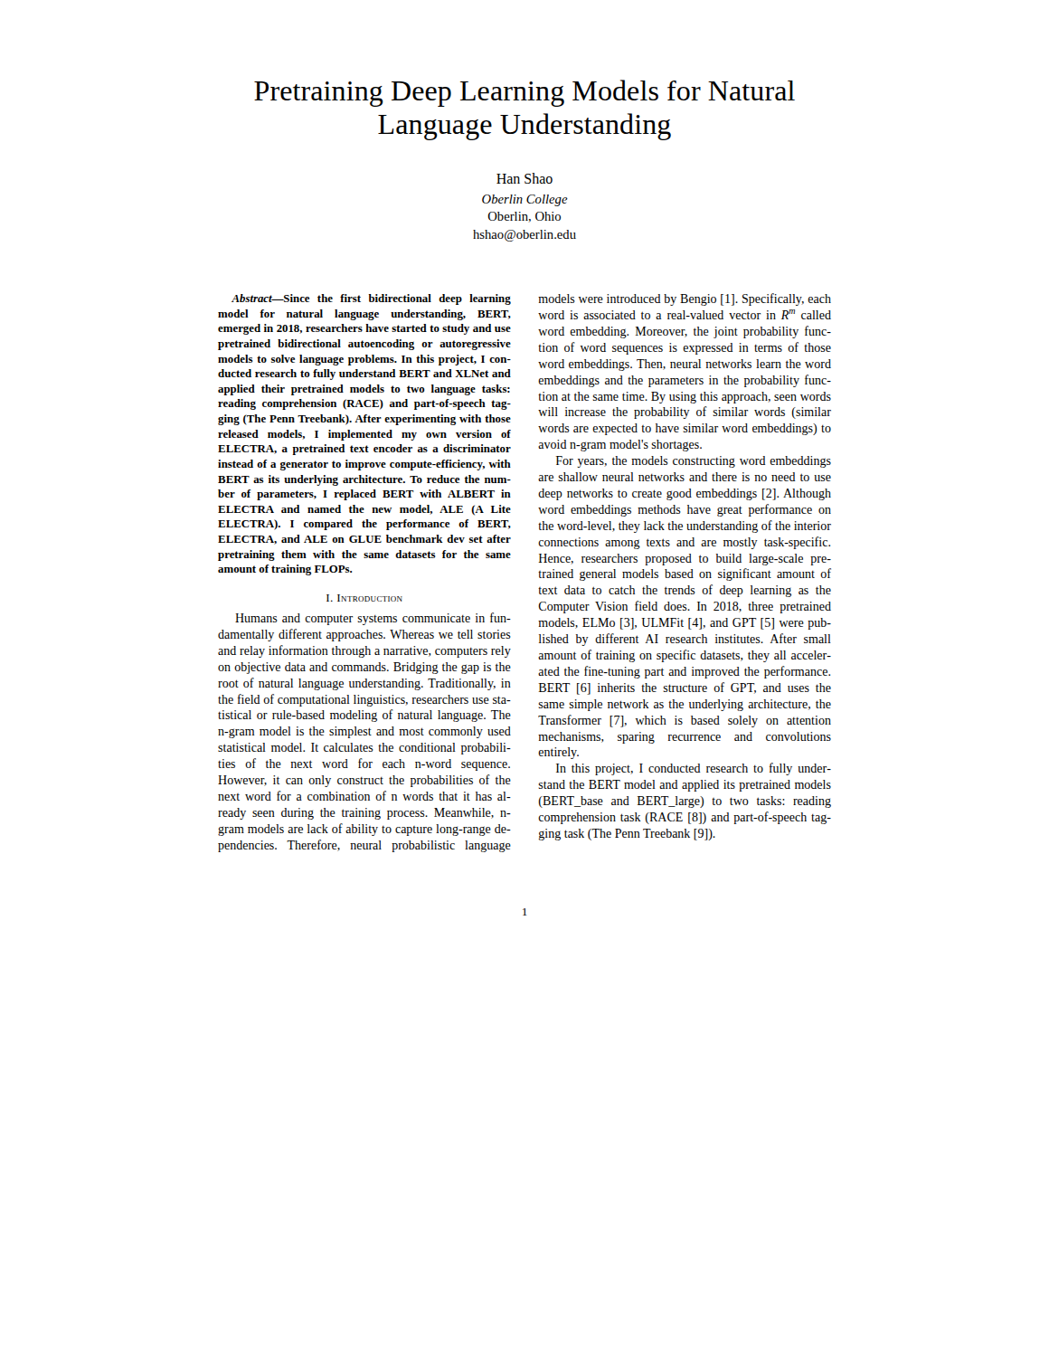Pretraining Deep Learning Models for Natural
Language Understanding
Han Shao
Oberlin College
Oberlin, Ohio
hshao@oberlin.edu
Abstract—Since the first bidirectional deep learning model for natural language understanding, BERT, emerged in 2018, researchers have started to study and use pretrained bidirectional autoencoding or autoregressive models to solve language problems. In this project, I conducted research to fully understand BERT and XLNet and applied their pretrained models to two language tasks: reading comprehension (RACE) and part-of-speech tagging (The Penn Treebank). After experimenting with those released models, I implemented my own version of ELECTRA, a pretrained text encoder as a discriminator instead of a generator to improve compute-efficiency, with BERT as its underlying architecture. To reduce the number of parameters, I replaced BERT with ALBERT in ELECTRA and named the new model, ALE (A Lite ELECTRA). I compared the performance of BERT, ELECTRA, and ALE on GLUE benchmark dev set after pretraining them with the same datasets for the same amount of training FLOPs.
I. Introduction
Humans and computer systems communicate in fundamentally different approaches. Whereas we tell stories and relay information through a narrative, computers rely on objective data and commands. Bridging the gap is the root of natural language understanding. Traditionally, in the field of computational linguistics, researchers use statistical or rule-based modeling of natural language. The n-gram model is the simplest and most commonly used statistical model. It calculates the conditional probabilities of the next word for each n-word sequence. However, it can only construct the probabilities of the next word for a combination of n words that it has already seen during the training process. Meanwhile, n-gram models are lack of ability to capture long-range dependencies. Therefore, neural probabilistic language models were introduced by Bengio [1]. Specifically, each word is associated to a real-valued vector in Rm called word embedding. Moreover, the joint probability function of word sequences is expressed in terms of those word embeddings. Then, neural networks learn the word embeddings and the parameters in the probability function at the same time. By using this approach, seen words will increase the probability of similar words (similar words are expected to have similar word embeddings) to avoid n-gram model's shortages.
For years, the models constructing word embeddings are shallow neural networks and there is no need to use deep networks to create good embeddings [2]. Although word embeddings methods have great performance on the word-level, they lack the understanding of the interior connections among texts and are mostly task-specific. Hence, researchers proposed to build large-scale pretrained general models based on significant amount of text data to catch the trends of deep learning as the Computer Vision field does. In 2018, three pretrained models, ELMo [3], ULMFit [4], and GPT [5] were published by different AI research institutes. After small amount of training on specific datasets, they all accelerated the fine-tuning part and improved the performance. BERT [6] inherits the structure of GPT, and uses the same simple network as the underlying architecture, the Transformer [7], which is based solely on attention mechanisms, sparing recurrence and convolutions entirely.
In this project, I conducted research to fully understand the BERT model and applied its pretrained models (BERT_base and BERT_large) to two tasks: reading comprehension task (RACE [8]) and part-of-speech tagging task (The Penn Treebank [9]).
1